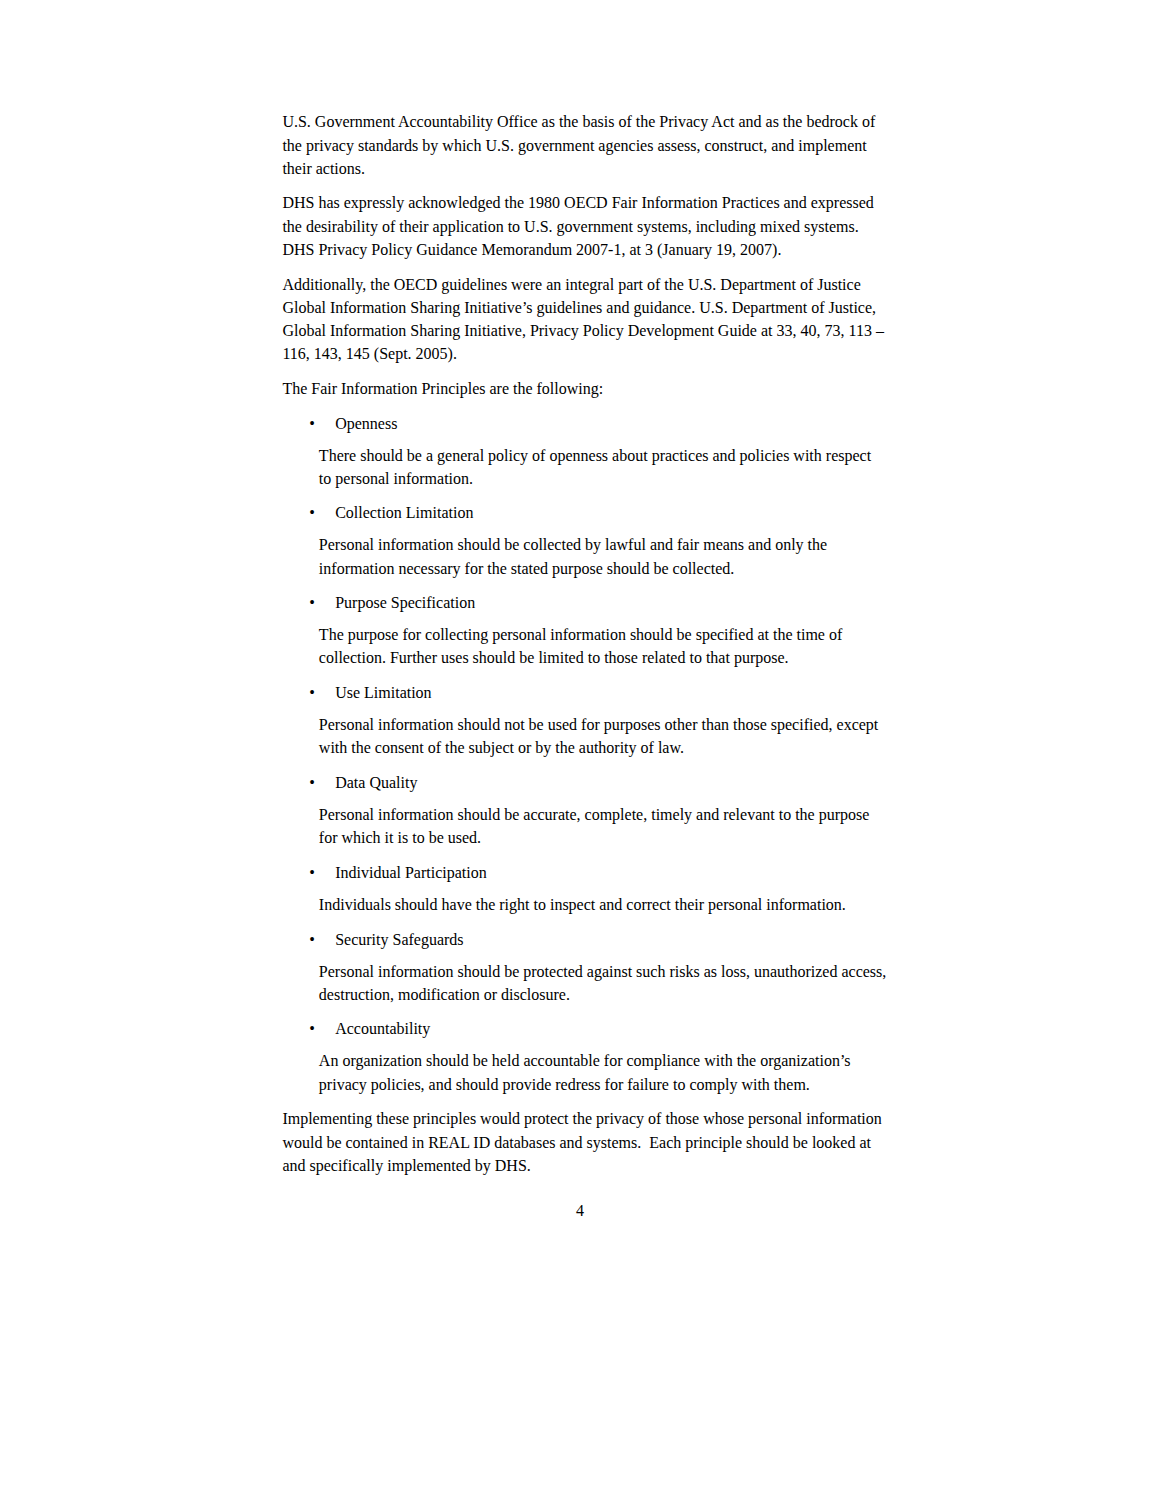U.S. Government Accountability Office as the basis of the Privacy Act and as the bedrock of the privacy standards by which U.S. government agencies assess, construct, and implement their actions.
DHS has expressly acknowledged the 1980 OECD Fair Information Practices and expressed the desirability of their application to U.S. government systems, including mixed systems. DHS Privacy Policy Guidance Memorandum 2007-1, at 3 (January 19, 2007).
Additionally, the OECD guidelines were an integral part of the U.S. Department of Justice Global Information Sharing Initiative’s guidelines and guidance. U.S. Department of Justice, Global Information Sharing Initiative, Privacy Policy Development Guide at 33, 40, 73, 113 –116, 143, 145 (Sept. 2005).
The Fair Information Principles are the following:
Openness
There should be a general policy of openness about practices and policies with respect to personal information.
Collection Limitation
Personal information should be collected by lawful and fair means and only the information necessary for the stated purpose should be collected.
Purpose Specification
The purpose for collecting personal information should be specified at the time of collection. Further uses should be limited to those related to that purpose.
Use Limitation
Personal information should not be used for purposes other than those specified, except with the consent of the subject or by the authority of law.
Data Quality
Personal information should be accurate, complete, timely and relevant to the purpose for which it is to be used.
Individual Participation
Individuals should have the right to inspect and correct their personal information.
Security Safeguards
Personal information should be protected against such risks as loss, unauthorized access, destruction, modification or disclosure.
Accountability
An organization should be held accountable for compliance with the organization’s privacy policies, and should provide redress for failure to comply with them.
Implementing these principles would protect the privacy of those whose personal information would be contained in REAL ID databases and systems. Each principle should be looked at and specifically implemented by DHS.
4